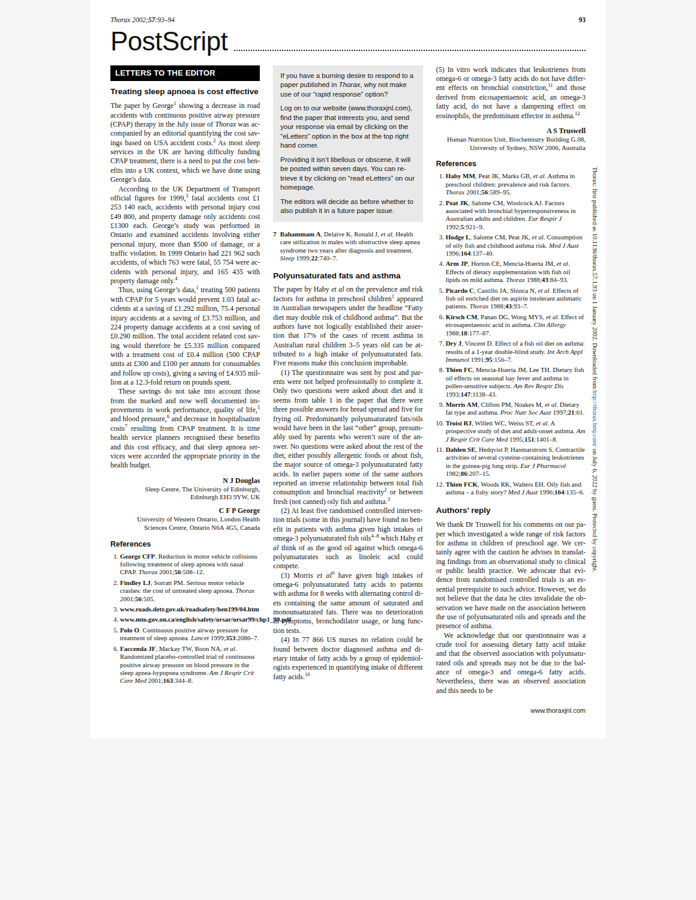Thorax 2002;57:93–94
93
PostScript
LETTERS TO THE EDITOR
Treating sleep apnoea is cost effective
The paper by George1 showing a decrease in road accidents with continuous positive airway pressure (CPAP) therapy in the July issue of Thorax was accompanied by an editorial quantifying the cost savings based on USA accident costs.2 As most sleep services in the UK are having difficulty funding CPAP treatment, there is a need to put the cost benefits into a UK context, which we have done using George’s data.
According to the UK Department of Transport official figures for 1999,3 fatal accidents cost £1 253 140 each, accidents with personal injury cost £49 800, and property damage only accidents cost £1300 each. George’s study was performed in Ontario and examined accidents involving either personal injury, more than $500 of damage, or a traffic violation. In 1999 Ontario had 221 962 such accidents, of which 763 were fatal, 55 754 were accidents with personal injury, and 165 435 with property damage only.4
Thus, using George’s data,1 treating 500 patients with CPAP for 5 years would prevent 1.03 fatal accidents at a saving of £1.292 million, 75.4 personal injury accidents at a saving of £3.753 million, and 224 property damage accidents at a cost saving of £0.290 million. The total accident related cost saving would therefore be £5.335 million compared with a treatment cost of £0.4 million (500 CPAP units at £300 and £100 per annum for consumables and follow up costs), giving a saving of £4.935 million at a 12.3-fold return on pounds spent.
These savings do not take into account those from the marked and now well documented improvements in work performance, quality of life,5 and blood pressure,6 and decrease in hospitalisation costs7 resulting from CPAP treatment. It is time health service planners recognised these benefits and this cost efficacy, and that sleep apnoea services were accorded the appropriate priority in the health budget.
N J Douglas
Sleep Centre, The University of Edinburgh,
Edinburgh EH3 9YW, UK
C F P George
University of Western Ontario, London Health
Sciences Centre, Ontario N6A 4G5, Canada
References
George CFP. Reduction in motor vehicle collisions following treatment of sleep apnoea with nasal CPAP. Thorax 2001;56:508–12.
Findley LJ, Surratt PM. Serious motor vehicle crashes: the cost of untreated sleep apnoea. Thorax 2001;56:505.
www.roads.detr.gov.uk/roadsafety/hen199/04.htm
www.mto.gov.on.ca/english/safety/orsar/orsar99/chp1_99.pdf
Polo O. Continuous positive airway pressure for treatment of sleep apnoea. Lancet 1999;353:2086–7.
Faccenda JF, Mackay TW, Boon NA, et al. Randomized placebo-controlled trial of continuous positive airway pressure on blood pressure in the sleep apnea-hypopnea syndrome. Am J Respir Crit Care Med 2001;163:344–8.
If you have a burning desire to respond to a paper published in Thorax, why not make use of our “rapid response” option?
Log on to our website (www.thoraxjnl.com), find the paper that interests you, and send your response via email by clicking on the “eLetters” option in the box at the top right hand corner.
Providing it isn’t libellous or obscene, it will be posted within seven days. You can retrieve it by clicking on “read eLetters” on our homepage.
The editors will decide as before whether to also publish it in a future paper issue.
7
Bahammam A, Delaive K, Ronald J, et al. Health care utilization in males with obstructive sleep apnea syndrome two years after diagnosis and treatment. Sleep 1999;22:740–7.
Polyunsaturated fats and asthma
The paper by Haby et al on the prevalence and risk factors for asthma in preschool children1 appeared in Australian newspapers under the headline “Fatty diet may double risk of childhood asthma”. But the authors have not logically established their assertion that 17% of the cases of recent asthma in Australian rural children 3–5 years old can be attributed to a high intake of polyunsaturated fats. Five reasons make this conclusion improbable.
(1) The questionnaire was sent by post and parents were not helped professionally to complete it. Only two questions were asked about diet and it seems from table 1 in the paper that there were three possible answers for bread spread and five for frying oil. Predominantly polyunsaturated fats/oils would have been in the last “other” group, presumably used by parents who weren’t sure of the answer. No questions were asked about the rest of the diet, either possibly allergenic foods or about fish, the major source of omega-3 polyunsaturated fatty acids. In earlier papers some of the same authors reported an inverse relationship between total fish consumption and bronchial reactivity2 or between fresh (not canned) oily fish and asthma.3
(2) At least five randomised controlled intervention trials (some in this journal) have found no benefit in patients with asthma given high intakes of omega-3 polyunsaturated fish oils4–8 which Haby et al think of as the good oil against which omega-6 polyunsaturates such as linoleic acid could compete.
(3) Morris et al9 have given high intakes of omega-6 polyunsaturated fatty acids to patients with asthma for 8 weeks with alternating control diets containing the same amount of saturated and monounsaturated fats. There was no deterioration in symptoms, bronchodilator usage, or lung function tests.
(4) In 77 866 US nurses no relation could be found between doctor diagnosed asthma and dietary intake of fatty acids by a group of epidemiologists experienced in quantifying intake of different fatty acids.10
(5) In vitro work indicates that leukotrienes from omega-6 or omega-3 fatty acids do not have different effects on bronchial constriction,11 and those derived from eicosapentaenoic acid, an omega-3 fatty acid, do not have a dampening effect on eosinophils, the predominant effector in asthma.12
A S Truswell
Human Nutrition Unit, Biochemistry Building G.08,
University of Sydney, NSW 2006, Australia
References
Haby MM, Peat JK, Marks GB, et al. Asthma in preschool children: prevalence and risk factors. Thorax 2001;56:589–95.
Peat JK, Salome CM, Woolcock AJ. Factors associated with bronchial hyperresponsiveness in Australian adults and children. Eur Respir J 1992;5:921–9.
Hodge L, Salome CM, Peat JK, et al. Consumption of oily fish and childhood asthma risk. Med J Aust 1996;164:137–40.
Arm JP, Horton CE, Mencia-Huerta JM, et al. Effects of dietary supplementation with fish oil lipids on mild asthma. Thorax 1988;43:84–93.
Picardo C, Castillo JA, Shinca N, et al. Effects of fish oil enriched diet on aspirin intolerant asthmatic patients. Thorax 1988;43:93–7.
Kirsch CM, Panan DG, Wong MYS, et al. Effect of eicosapentaenoic acid in asthma. Clin Allergy 1988;18:177–87.
Dry J, Vincent D. Effect of a fish oil diet on asthma: results of a 1-year double-blind study. Int Arch Appl Immunol 1991;95:156–7.
Thien FC, Mencia-Huerta JM, Lee TH. Dietary fish oil effects on seasonal hay fever and asthma in pollen-sensitive subjects. Am Rev Respir Dis 1993;147:1138–43.
Morris AM, Clifton PM, Noakes M, et al. Dietary fat type and asthma. Proc Nutr Soc Aust 1997;21:61.
Troisi RJ, Willett WC, Weiss ST, et al. A prospective study of diet and adult-onset asthma. Am J Respir Crit Care Med 1995;151:1401–8.
Dahlen SE, Hedqvist P, Hanmarstrom S. Contractile activities of several cysteine-containing leukotrienes in the guinea-pig lung strip. Eur J Pharmacol 1982;86:207–15.
Thien FCK, Woods RK, Walters EH. Oily fish and asthma – a fishy story? Med J Aust 1996;164:135–6.
Authors’ reply
We thank Dr Truswell for his comments on our paper which investigated a wide range of risk factors for asthma in children of preschool age. We certainly agree with the caution he advises in translating findings from an observational study to clinical or public health practice. We advocate that evidence from randomised controlled trials is an essential prerequisite to such advice. However, we do not believe that the data he cites invalidate the observation we have made on the association between the use of polyunsaturated oils and spreads and the presence of asthma.
We acknowledge that our questionnaire was a crude tool for assessing dietary fatty acid intake and that the observed association with polyunsaturated oils and spreads may not be due to the balance of omega-3 and omega-6 fatty acids. Nevertheless, there was an observed association and this needs to be
www.thoraxjnl.com
Thorax: first published as 10.1136/thorax.57.1.93 on 1 January 2002. Downloaded from http://thorax.bmj.com/ on July 6, 2022 by guest. Protected by copyright.